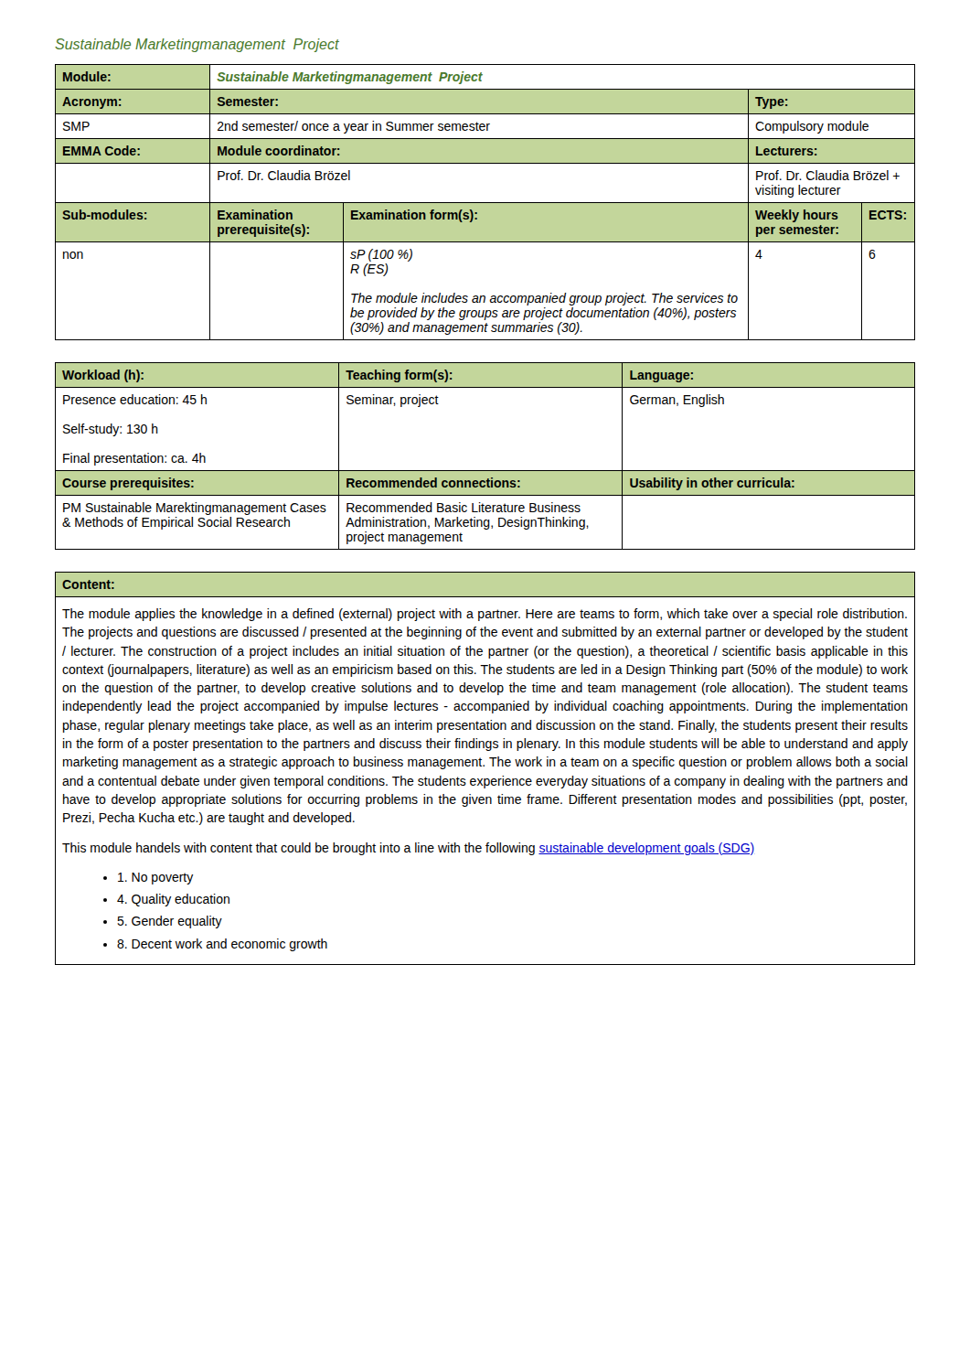Sustainable Marketingmanagement Project
| Module: | Sustainable Marketingmanagement Project |
| Acronym: | Semester: | Type: |
| SMP | 2nd semester/ once a year in Summer semester | Compulsory module |
| EMMA Code: | Module coordinator: | Lecturers: |
| | Prof. Dr. Claudia Brözel | Prof. Dr. Claudia Brözel + visiting lecturer |
| Sub-modules: | Examination prerequisite(s): | Examination form(s): | Weekly hours per semester: | ECTS: |
| non | | sP (100 %) R (ES) The module includes an accompanied group project. The services to be provided by the groups are project documentation (40%), posters (30%) and management summaries (30). | 4 | 6 |
| Workload (h): | Teaching form(s): | Language: |
| Presence education: 45 h Self-study: 130 h Final presentation: ca. 4h | Seminar, project | German, English |
| Course prerequisites: | Recommended connections: | Usability in other curricula: |
| PM Sustainable Marektingmanagement Cases & Methods of Empirical Social Research | Recommended Basic Literature Business Administration, Marketing, DesignThinking, project management | |
Content:
The module applies the knowledge in a defined (external) project with a partner. Here are teams to form, which take over a special role distribution. The projects and questions are discussed / presented at the beginning of the event and submitted by an external partner or developed by the student / lecturer. The construction of a project includes an initial situation of the partner (or the question), a theoretical / scientific basis applicable in this context (journalpapers, literature) as well as an empiricism based on this. The students are led in a Design Thinking part (50% of the module) to work on the question of the partner, to develop creative solutions and to develop the time and team management (role allocation). The student teams independently lead the project accompanied by impulse lectures - accompanied by individual coaching appointments. During the implementation phase, regular plenary meetings take place, as well as an interim presentation and discussion on the stand. Finally, the students present their results in the form of a poster presentation to the partners and discuss their findings in plenary. In this module students will be able to understand and apply marketing management as a strategic approach to business management. The work in a team on a specific question or problem allows both a social and a contentual debate under given temporal conditions. The students experience everyday situations of a company in dealing with the partners and have to develop appropriate solutions for occurring problems in the given time frame. Different presentation modes and possibilities (ppt, poster, Prezi, Pecha Kucha etc.) are taught and developed.
This module handels with content that could be brought into a line with the following sustainable development goals (SDG)
1. No poverty
4. Quality education
5. Gender equality
8. Decent work and economic growth